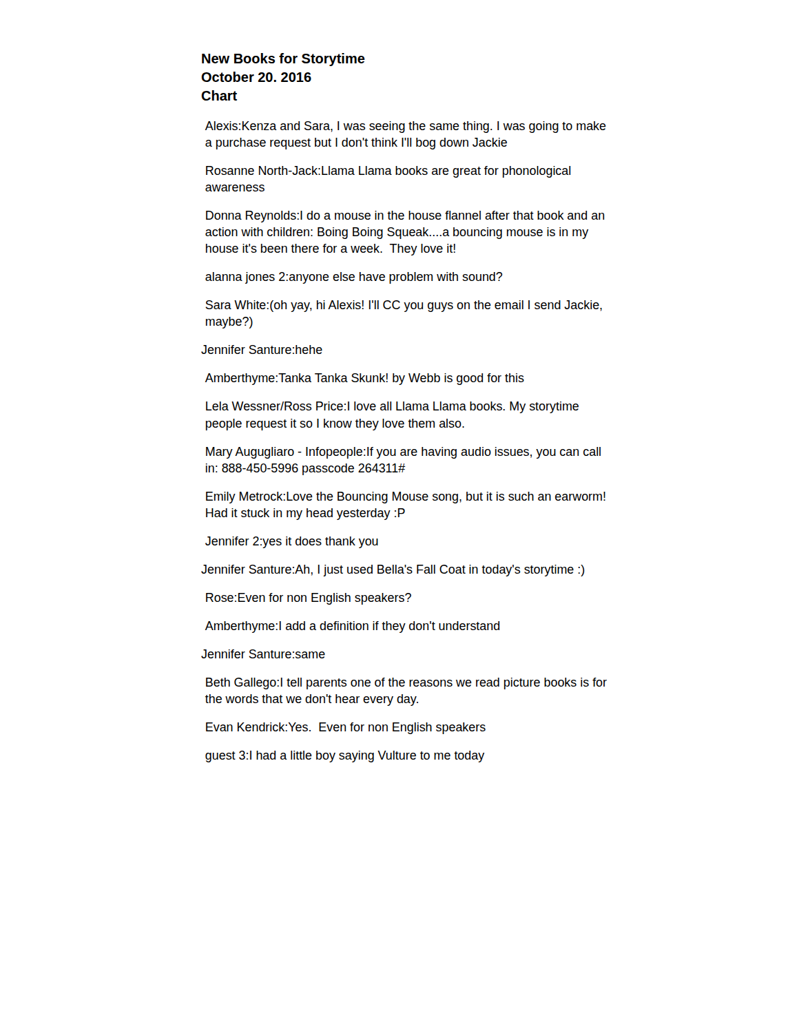New Books for Storytime October 20. 2016 Chart
Alexis:Kenza and Sara, I was seeing the same thing. I was going to make a purchase request but I don't think I'll bog down Jackie
Rosanne North-Jack:Llama Llama books are great for phonological awareness
Donna Reynolds:I do a mouse in the house flannel after that book and an action with children: Boing Boing Squeak....a bouncing mouse is in my house it's been there for a week. They love it!
alanna jones 2:anyone else have problem with sound?
Sara White:(oh yay, hi Alexis! I'll CC you guys on the email I send Jackie, maybe?)
Jennifer Santure:hehe
Amberthyme:Tanka Tanka Skunk! by Webb is good for this
Lela Wessner/Ross Price:I love all Llama Llama books. My storytime people request it so I know they love them also.
Mary Augugliaro - Infopeople:If you are having audio issues, you can call in: 888-450-5996 passcode 264311#
Emily Metrock:Love the Bouncing Mouse song, but it is such an earworm! Had it stuck in my head yesterday :P
Jennifer 2:yes it does thank you
Jennifer Santure:Ah, I just used Bella's Fall Coat in today's storytime :)
Rose:Even for non English speakers?
Amberthyme:I add a definition if they don't understand
Jennifer Santure:same
Beth Gallego:I tell parents one of the reasons we read picture books is for the words that we don't hear every day.
Evan Kendrick:Yes. Even for non English speakers
guest 3:I had a little boy saying Vulture to me today